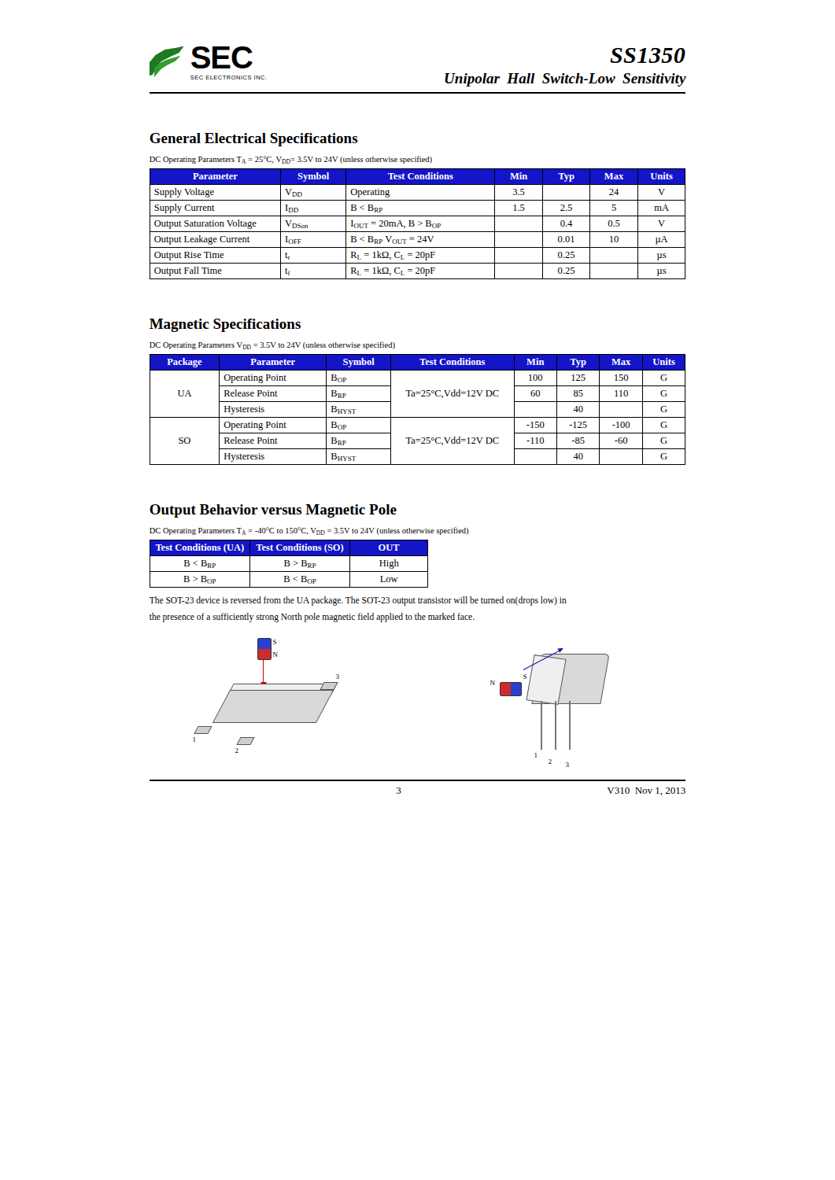SEC
SEC ELECTRONICS INC.
SS1350
Unipolar Hall Switch-Low Sensitivity
General Electrical Specifications
DC Operating Parameters TA = 25°C, VDD= 3.5V to 24V (unless otherwise specified)
| Parameter | Symbol | Test Conditions | Min | Typ | Max | Units |
| --- | --- | --- | --- | --- | --- | --- |
| Supply Voltage | V DD | Operating | 3.5 | | 24 | V |
| Supply Current | I DD | B < B RP | 1.5 | 2.5 | 5 | mA |
| Output Saturation Voltage | V DSon | I OUT = 20mA, B > B OP | | 0.4 | 0.5 | V |
| Output Leakage Current | I OFF | B < B RP V OUT = 24V | | 0.01 | 10 | µA |
| Output Rise Time | t r | R L = 1kΩ, C L = 20pF | | 0.25 | | µs |
| Output Fall Time | t f | R L = 1kΩ, C L = 20pF | | 0.25 | | µs |
Magnetic Specifications
DC Operating Parameters VDD = 3.5V to 24V (unless otherwise specified)
| Package | Parameter | Symbol | Test Conditions | Min | Typ | Max | Units |
| --- | --- | --- | --- | --- | --- | --- | --- |
| UA | Operating Point | B OP | Ta=25°C,Vdd=12V DC | 100 | 125 | 150 | G |
| Release Point | B RP | 60 | 85 | 110 | G |
| Hysteresis | B HYST | | 40 | | G |
| SO | Operating Point | B OP | Ta=25°C,Vdd=12V DC | -150 | -125 | -100 | G |
| Release Point | B RP | -110 | -85 | -60 | G |
| Hysteresis | B HYST | | 40 | | G |
Output Behavior versus Magnetic Pole
DC Operating Parameters TA = -40°C to 150°C, VDD = 3.5V to 24V (unless otherwise specified)
| Test Conditions (UA) | Test Conditions (SO) | OUT |
| --- | --- | --- |
| B < B RP | B > B RP | High |
| B > B OP | B < B OP | Low |
The SOT-23 device is reversed from the UA package. The SOT-23 output transistor will be turned on(drops low) in
the presence of a sufficiently strong North pole magnetic field applied to the marked face.
S
N
1
2
3
N
S
1
2
3
3 V310 Nov 1, 2013